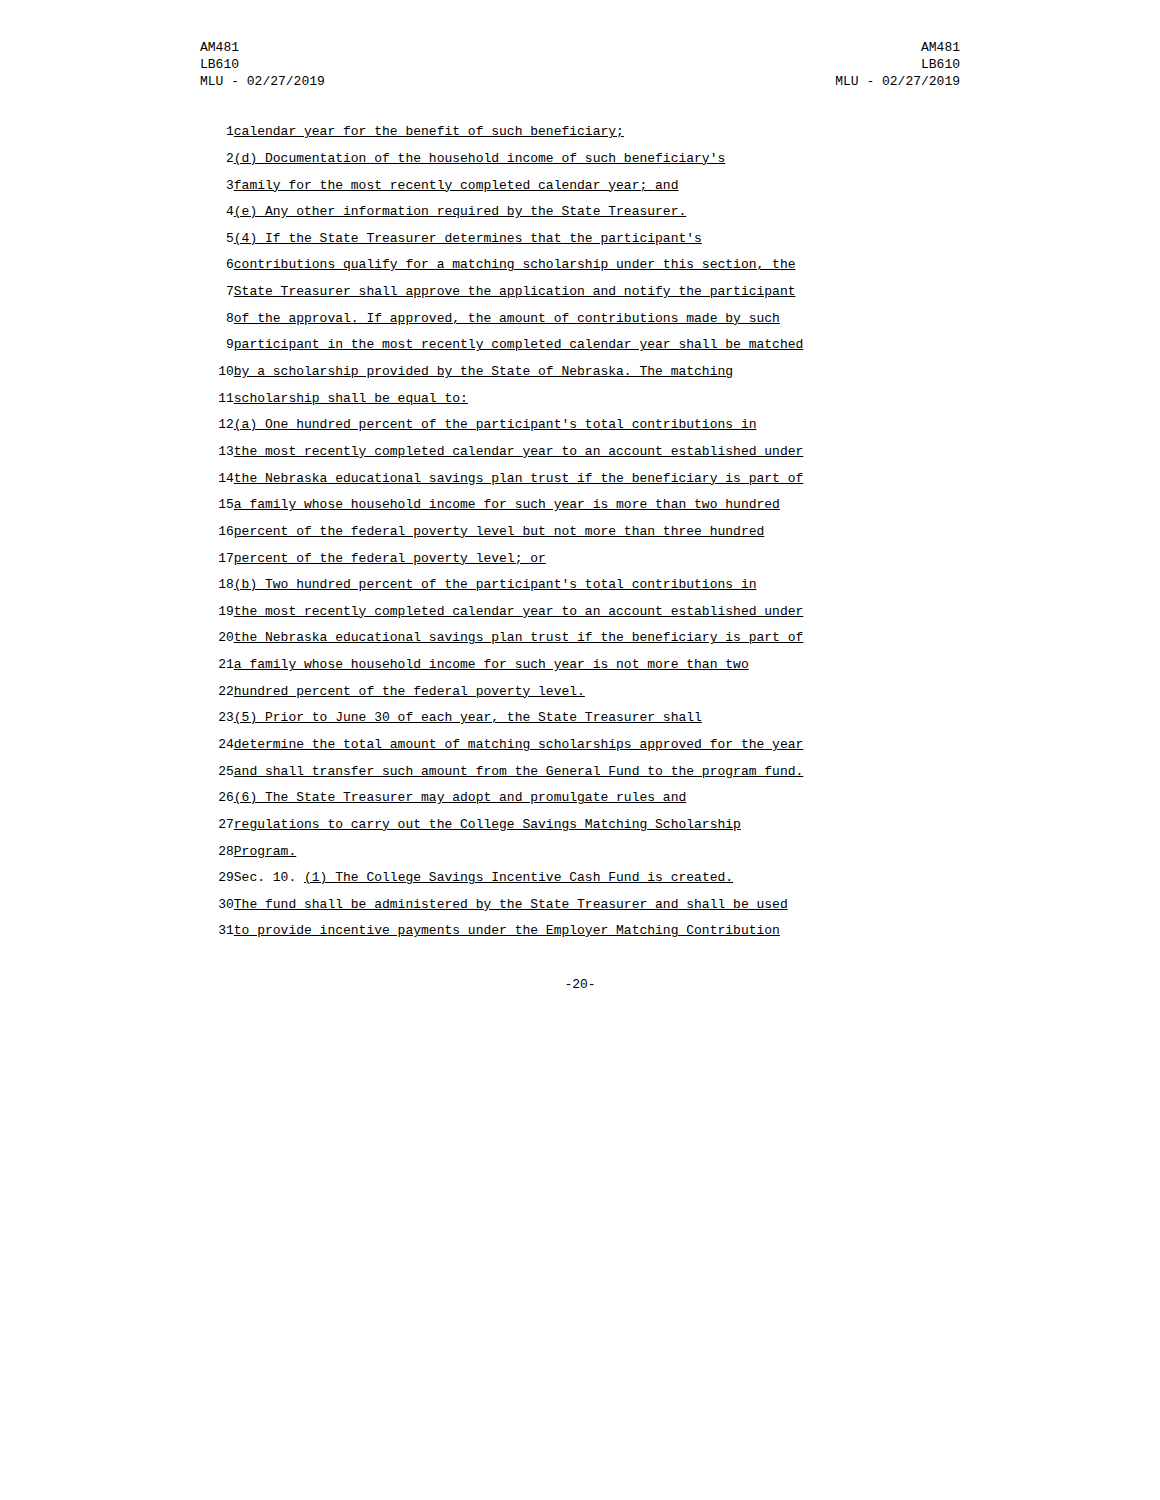AM481 LB610 MLU - 02/27/2019
AM481 LB610 MLU - 02/27/2019
| 1 | calendar year for the benefit of such beneficiary; |
| 2 | (d) Documentation of the household income of such beneficiary's |
| 3 | family for the most recently completed calendar year; and |
| 4 | (e) Any other information required by the State Treasurer. |
| 5 | (4) If the State Treasurer determines that the participant's |
| 6 | contributions qualify for a matching scholarship under this section, the |
| 7 | State Treasurer shall approve the application and notify the participant |
| 8 | of the approval. If approved, the amount of contributions made by such |
| 9 | participant in the most recently completed calendar year shall be matched |
| 10 | by a scholarship provided by the State of Nebraska. The matching |
| 11 | scholarship shall be equal to: |
| 12 | (a) One hundred percent of the participant's total contributions in |
| 13 | the most recently completed calendar year to an account established under |
| 14 | the Nebraska educational savings plan trust if the beneficiary is part of |
| 15 | a family whose household income for such year is more than two hundred |
| 16 | percent of the federal poverty level but not more than three hundred |
| 17 | percent of the federal poverty level; or |
| 18 | (b) Two hundred percent of the participant's total contributions in |
| 19 | the most recently completed calendar year to an account established under |
| 20 | the Nebraska educational savings plan trust if the beneficiary is part of |
| 21 | a family whose household income for such year is not more than two |
| 22 | hundred percent of the federal poverty level. |
| 23 | (5) Prior to June 30 of each year, the State Treasurer shall |
| 24 | determine the total amount of matching scholarships approved for the year |
| 25 | and shall transfer such amount from the General Fund to the program fund. |
| 26 | (6) The State Treasurer may adopt and promulgate rules and |
| 27 | regulations to carry out the College Savings Matching Scholarship |
| 28 | Program. |
| 29 | Sec. 10. (1) The College Savings Incentive Cash Fund is created. |
| 30 | The fund shall be administered by the State Treasurer and shall be used |
| 31 | to provide incentive payments under the Employer Matching Contribution |
-20-